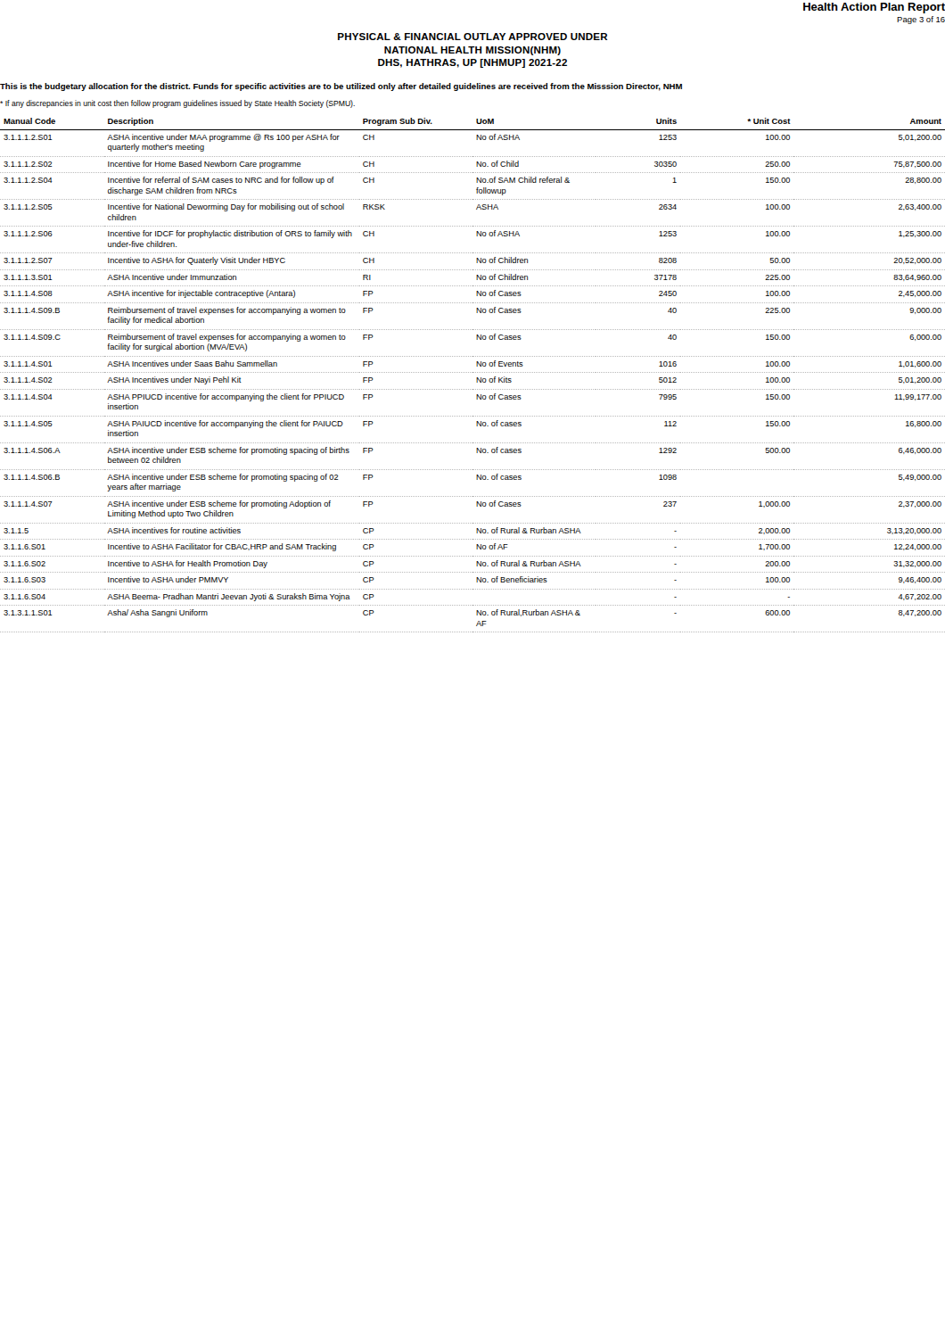Health Action Plan Report
Page 3 of 16
PHYSICAL & FINANCIAL OUTLAY APPROVED UNDER
NATIONAL HEALTH MISSION(NHM)
DHS, HATHRAS, UP [NHMUP] 2021-22
This is the budgetary allocation for the district. Funds for specific activities are to be utilized only after detailed guidelines are received from the Misssion Director, NHM
* If any discrepancies in unit cost then follow program guidelines issued by State Health Society (SPMU).
| Manual Code | Description | Program Sub Div. | UoM | Units | * Unit Cost | Amount |
| --- | --- | --- | --- | --- | --- | --- |
| 3.1.1.1.2.S01 | ASHA incentive under MAA programme @ Rs 100 per ASHA for quarterly mother's meeting | CH | No of ASHA | 1253 | 100.00 | 5,01,200.00 |
| 3.1.1.1.2.S02 | Incentive for Home Based Newborn Care programme | CH | No. of Child | 30350 | 250.00 | 75,87,500.00 |
| 3.1.1.1.2.S04 | Incentive for referral of SAM cases to NRC and for follow up of discharge SAM children from NRCs | CH | No.of SAM Child referal & followup | 1 | 150.00 | 28,800.00 |
| 3.1.1.1.2.S05 | Incentive for National Deworming Day for mobilising out of school children | RKSK | ASHA | 2634 | 100.00 | 2,63,400.00 |
| 3.1.1.1.2.S06 | Incentive for IDCF for prophylactic distribution of ORS to family with under-five children. | CH | No of ASHA | 1253 | 100.00 | 1,25,300.00 |
| 3.1.1.1.2.S07 | Incentive to ASHA for Quaterly Visit Under HBYC | CH | No of Children | 8208 | 50.00 | 20,52,000.00 |
| 3.1.1.1.3.S01 | ASHA Incentive under Immunzation | RI | No of Children | 37178 | 225.00 | 83,64,960.00 |
| 3.1.1.1.4.S08 | ASHA incentive for injectable contraceptive (Antara) | FP | No of Cases | 2450 | 100.00 | 2,45,000.00 |
| 3.1.1.1.4.S09.B | Reimbursement of travel expenses for accompanying a women to facility for medical abortion | FP | No of Cases | 40 | 225.00 | 9,000.00 |
| 3.1.1.1.4.S09.C | Reimbursement of travel expenses for accompanying a women to facility for surgical abortion (MVA/EVA) | FP | No of Cases | 40 | 150.00 | 6,000.00 |
| 3.1.1.1.4.S01 | ASHA Incentives under Saas Bahu Sammellan | FP | No of Events | 1016 | 100.00 | 1,01,600.00 |
| 3.1.1.1.4.S02 | ASHA Incentives under Nayi Pehl Kit | FP | No of Kits | 5012 | 100.00 | 5,01,200.00 |
| 3.1.1.1.4.S04 | ASHA PPIUCD incentive for accompanying the client for PPIUCD insertion | FP | No of Cases | 7995 | 150.00 | 11,99,177.00 |
| 3.1.1.1.4.S05 | ASHA PAIUCD incentive for accompanying the client for PAIUCD insertion | FP | No. of cases | 112 | 150.00 | 16,800.00 |
| 3.1.1.1.4.S06.A | ASHA incentive under ESB scheme for promoting spacing of births between 02 children | FP | No. of cases | 1292 | 500.00 | 6,46,000.00 |
| 3.1.1.1.4.S06.B | ASHA incentive under ESB scheme for promoting spacing of 02 years after marriage | FP | No. of cases | 1098 | | 5,49,000.00 |
| 3.1.1.1.4.S07 | ASHA incentive under ESB scheme for promoting Adoption of Limiting Method upto Two Children | FP | No of Cases | 237 | 1,000.00 | 2,37,000.00 |
| 3.1.1.5 | ASHA incentives for routine activities | CP | No. of Rural & Rurban ASHA | - | 2,000.00 | 3,13,20,000.00 |
| 3.1.1.6.S01 | Incentive to ASHA Facilitator for CBAC,HRP and SAM Tracking | CP | No of AF | - | 1,700.00 | 12,24,000.00 |
| 3.1.1.6.S02 | Incentive to ASHA for Health Promotion Day | CP | No. of Rural & Rurban ASHA | - | 200.00 | 31,32,000.00 |
| 3.1.1.6.S03 | Incentive to ASHA under PMMVY | CP | No. of Beneficiaries | - | 100.00 | 9,46,400.00 |
| 3.1.1.6.S04 | ASHA Beema- Pradhan Mantri Jeevan Jyoti & Suraksh Bima Yojna | CP | | - | - | 4,67,202.00 |
| 3.1.3.1.1.S01 | Asha/ Asha Sangni Uniform | CP | No. of Rural,Rurban ASHA & AF | - | 600.00 | 8,47,200.00 |